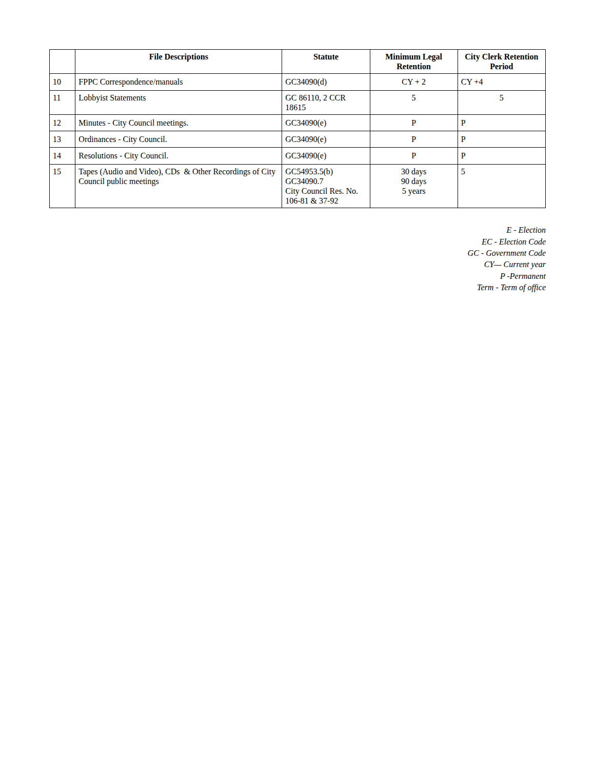| | File Descriptions | Statute | Minimum Legal Retention | City Clerk Retention Period |
| --- | --- | --- | --- | --- |
| 10 | FPPC Correspondence/manuals | GC34090(d) | CY + 2 | CY +4 |
| 11 | Lobbyist Statements | GC 86110, 2 CCR 18615 | 5 | 5 |
| 12 | Minutes - City Council meetings. | GC34090(e) | P | P |
| 13 | Ordinances - City Council. | GC34090(e) | P | P |
| 14 | Resolutions - City Council. | GC34090(e) | P | P |
| 15 | Tapes (Audio and Video), CDs & Other Recordings of City Council public meetings | GC54953.5(b) GC34090.7 City Council Res. No. 106-81 & 37-92 | 30 days 90 days 5 years | 5 |
E - Election
EC - Election Code
GC - Government Code
CY— Current year
P -Permanent
Term - Term of office